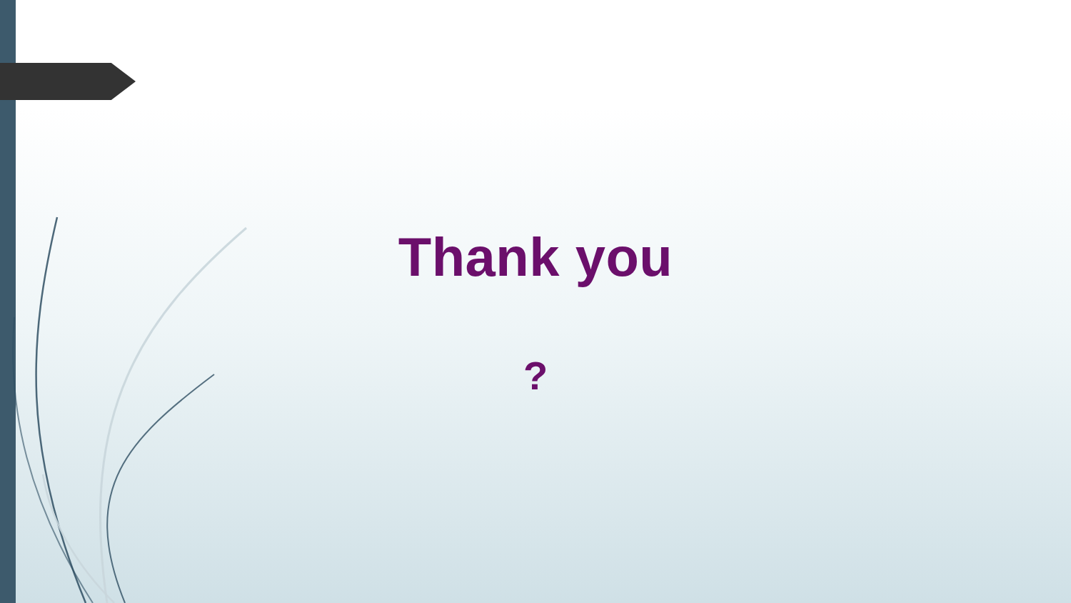Thank you
?